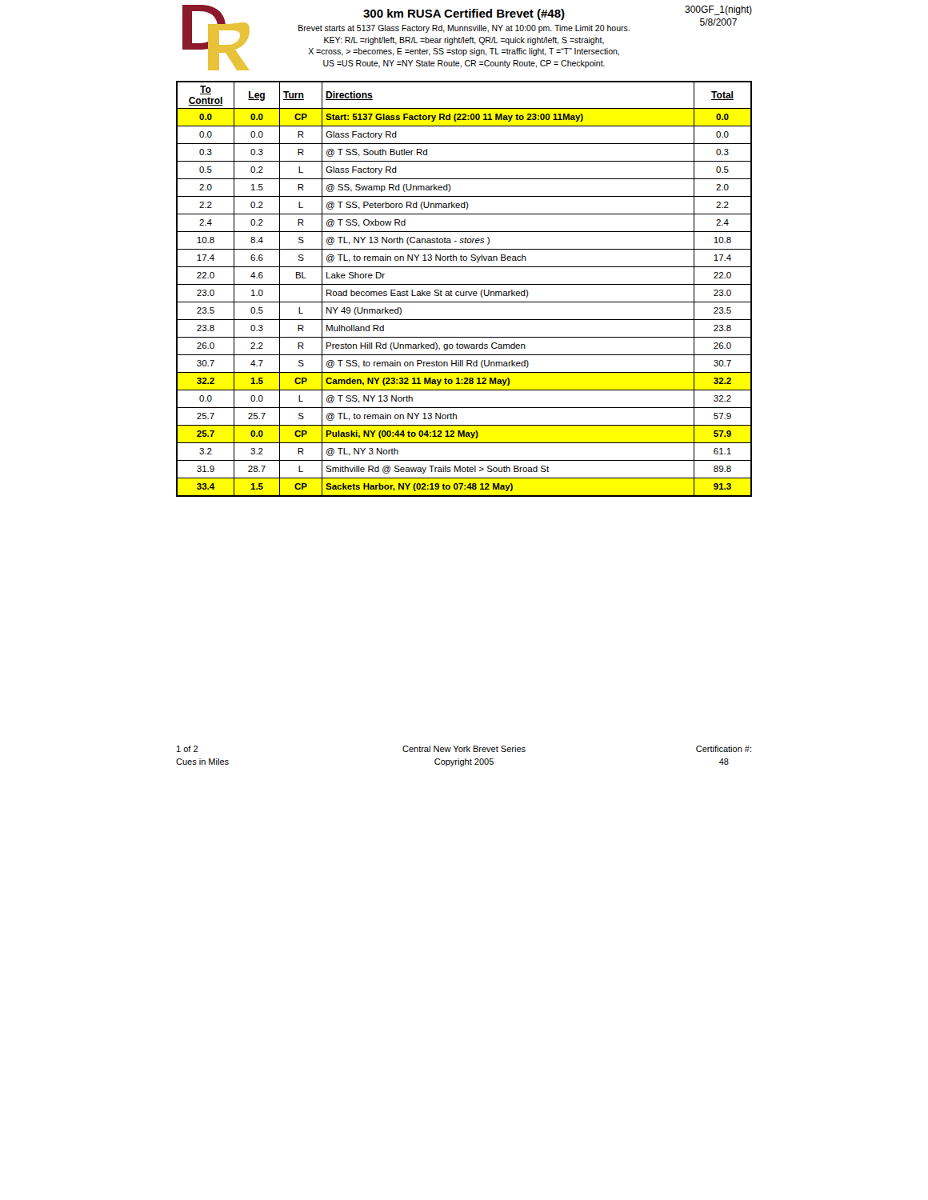300GF_1(night)
5/8/2007
300 km RUSA Certified Brevet (#48)
Brevet starts at 5137 Glass Factory Rd, Munnsville, NY at 10:00 pm. Time Limit 20 hours.
KEY: R/L =right/left, BR/L =bear right/left, QR/L =quick right/left, S =straight,
X =cross, > =becomes, E =enter, SS =stop sign, TL =traffic light, T =“T” Intersection,
US =US Route, NY =NY State Route, CR =County Route, CP = Checkpoint.
| To Control | Leg | Turn | Directions | Total |
| --- | --- | --- | --- | --- |
| 0.0 | 0.0 | CP | Start: 5137 Glass Factory Rd (22:00 11 May to 23:00 11May) | 0.0 |
| 0.0 | 0.0 | R | Glass Factory Rd | 0.0 |
| 0.3 | 0.3 | R | @ T SS, South Butler Rd | 0.3 |
| 0.5 | 0.2 | L | Glass Factory Rd | 0.5 |
| 2.0 | 1.5 | R | @ SS, Swamp Rd (Unmarked) | 2.0 |
| 2.2 | 0.2 | L | @ T SS, Peterboro Rd (Unmarked) | 2.2 |
| 2.4 | 0.2 | R | @ T SS, Oxbow Rd | 2.4 |
| 10.8 | 8.4 | S | @ TL, NY 13 North (Canastota - stores ) | 10.8 |
| 17.4 | 6.6 | S | @ TL, to remain on NY 13 North to Sylvan Beach | 17.4 |
| 22.0 | 4.6 | BL | Lake Shore Dr | 22.0 |
| 23.0 | 1.0 | | Road becomes East Lake St at curve (Unmarked) | 23.0 |
| 23.5 | 0.5 | L | NY 49 (Unmarked) | 23.5 |
| 23.8 | 0.3 | R | Mulholland Rd | 23.8 |
| 26.0 | 2.2 | R | Preston Hill Rd (Unmarked), go towards Camden | 26.0 |
| 30.7 | 4.7 | S | @ T SS, to remain on Preston Hill Rd (Unmarked) | 30.7 |
| 32.2 | 1.5 | CP | Camden, NY (23:32 11 May to 1:28 12 May) | 32.2 |
| 0.0 | 0.0 | L | @ T SS, NY 13 North | 32.2 |
| 25.7 | 25.7 | S | @ TL, to remain on NY 13 North | 57.9 |
| 25.7 | 0.0 | CP | Pulaski, NY (00:44 to 04:12 12 May) | 57.9 |
| 3.2 | 3.2 | R | @ TL, NY 3 North | 61.1 |
| 31.9 | 28.7 | L | Smithville Rd @ Seaway Trails Motel > South Broad St | 89.8 |
| 33.4 | 1.5 | CP | Sackets Harbor, NY (02:19 to 07:48 12 May) | 91.3 |
1 of 2
Cues in Miles
Central New York Brevet Series
Copyright 2005
Certification #:
48